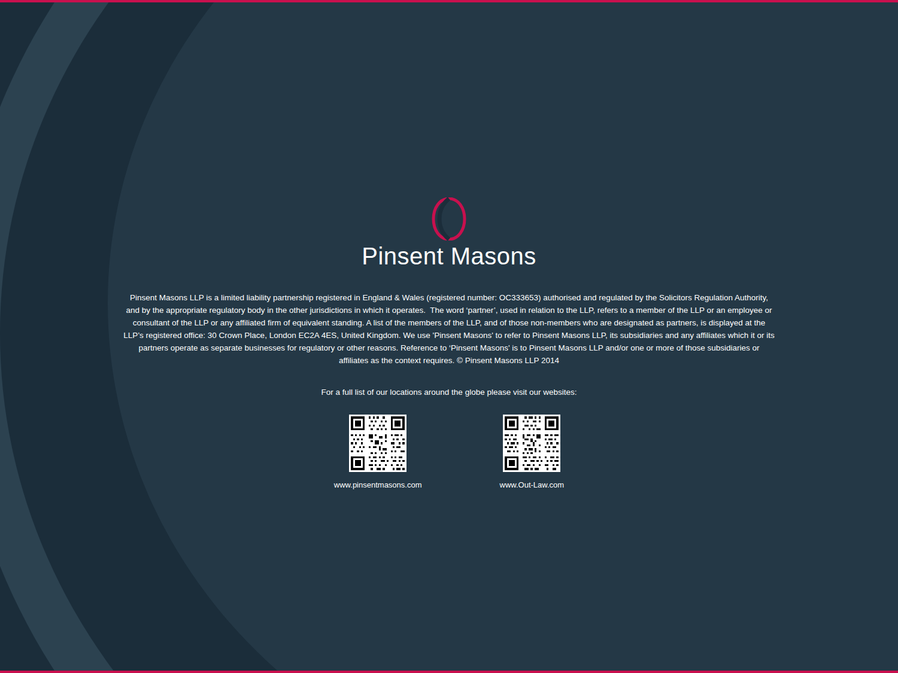Pinsent Masons
Pinsent Masons LLP is a limited liability partnership registered in England & Wales (registered number: OC333653) authorised and regulated by the Solicitors Regulation Authority, and by the appropriate regulatory body in the other jurisdictions in which it operates. The word ‘partner’, used in relation to the LLP, refers to a member of the LLP or an employee or consultant of the LLP or any affiliated firm of equivalent standing. A list of the members of the LLP, and of those non-members who are designated as partners, is displayed at the LLP’s registered office: 30 Crown Place, London EC2A 4ES, United Kingdom. We use 'Pinsent Masons' to refer to Pinsent Masons LLP, its subsidiaries and any affiliates which it or its partners operate as separate businesses for regulatory or other reasons. Reference to ‘Pinsent Masons' is to Pinsent Masons LLP and/or one or more of those subsidiaries or affiliates as the context requires. © Pinsent Masons LLP 2014
For a full list of our locations around the globe please visit our websites:
www.pinsentmasons.com
www.Out-Law.com